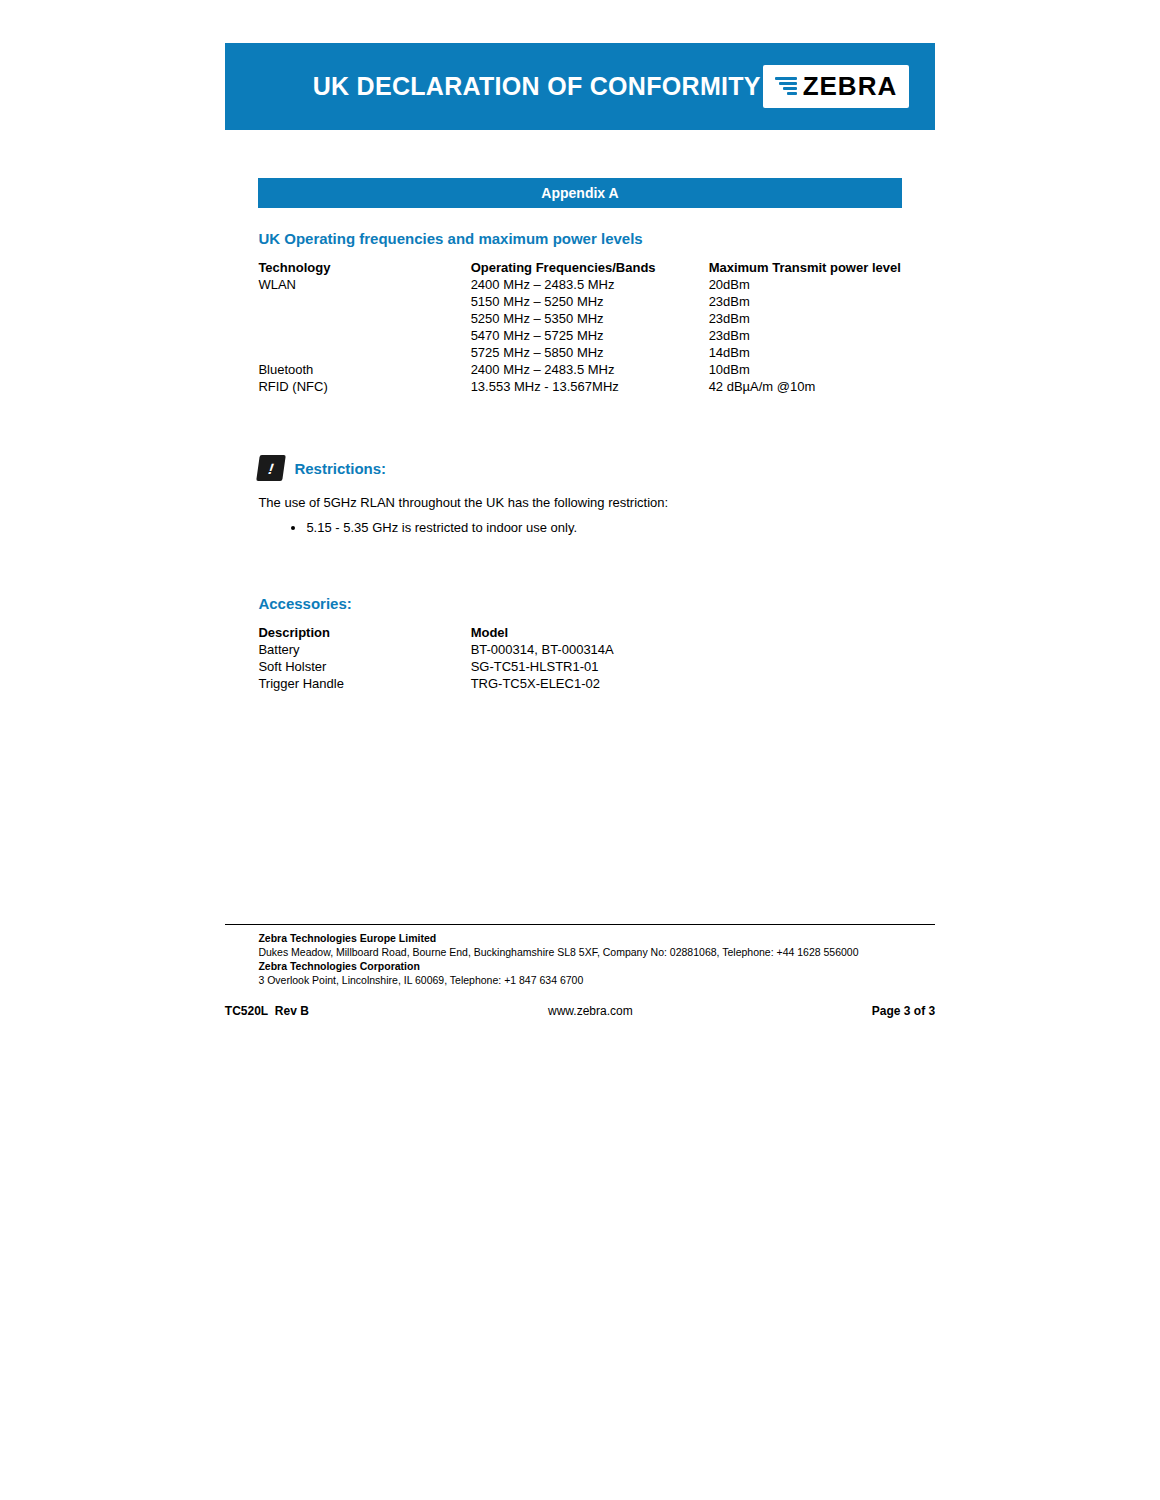UK DECLARATION OF CONFORMITY
ZEBRA
Appendix A
UK Operating frequencies and maximum power levels
| Technology | Operating Frequencies/Bands | Maximum Transmit power level |
| --- | --- | --- |
| WLAN | 2400 MHz – 2483.5 MHz | 20dBm |
| | 5150 MHz – 5250 MHz | 23dBm |
| | 5250 MHz – 5350 MHz | 23dBm |
| | 5470 MHz – 5725 MHz | 23dBm |
| | 5725 MHz – 5850 MHz | 14dBm |
| Bluetooth | 2400 MHz – 2483.5 MHz | 10dBm |
| RFID (NFC) | 13.553 MHz - 13.567MHz | 42 dBµA/m @10m |
!
Restrictions:
The use of 5GHz RLAN throughout the UK has the following restriction:
5.15 - 5.35 GHz is restricted to indoor use only.
Accessories:
| Description | Model |
| --- | --- |
| Battery | BT-000314, BT-000314A |
| Soft Holster | SG-TC51-HLSTR1-01 |
| Trigger Handle | TRG-TC5X-ELEC1-02 |
Zebra Technologies Europe Limited
Dukes Meadow, Millboard Road, Bourne End, Buckinghamshire SL8 5XF, Company No: 02881068, Telephone: +44 1628 556000
Zebra Technologies Corporation
3 Overlook Point, Lincolnshire, IL 60069, Telephone: +1 847 634 6700
TC520L Rev B
www.zebra.com
Page 3 of 3